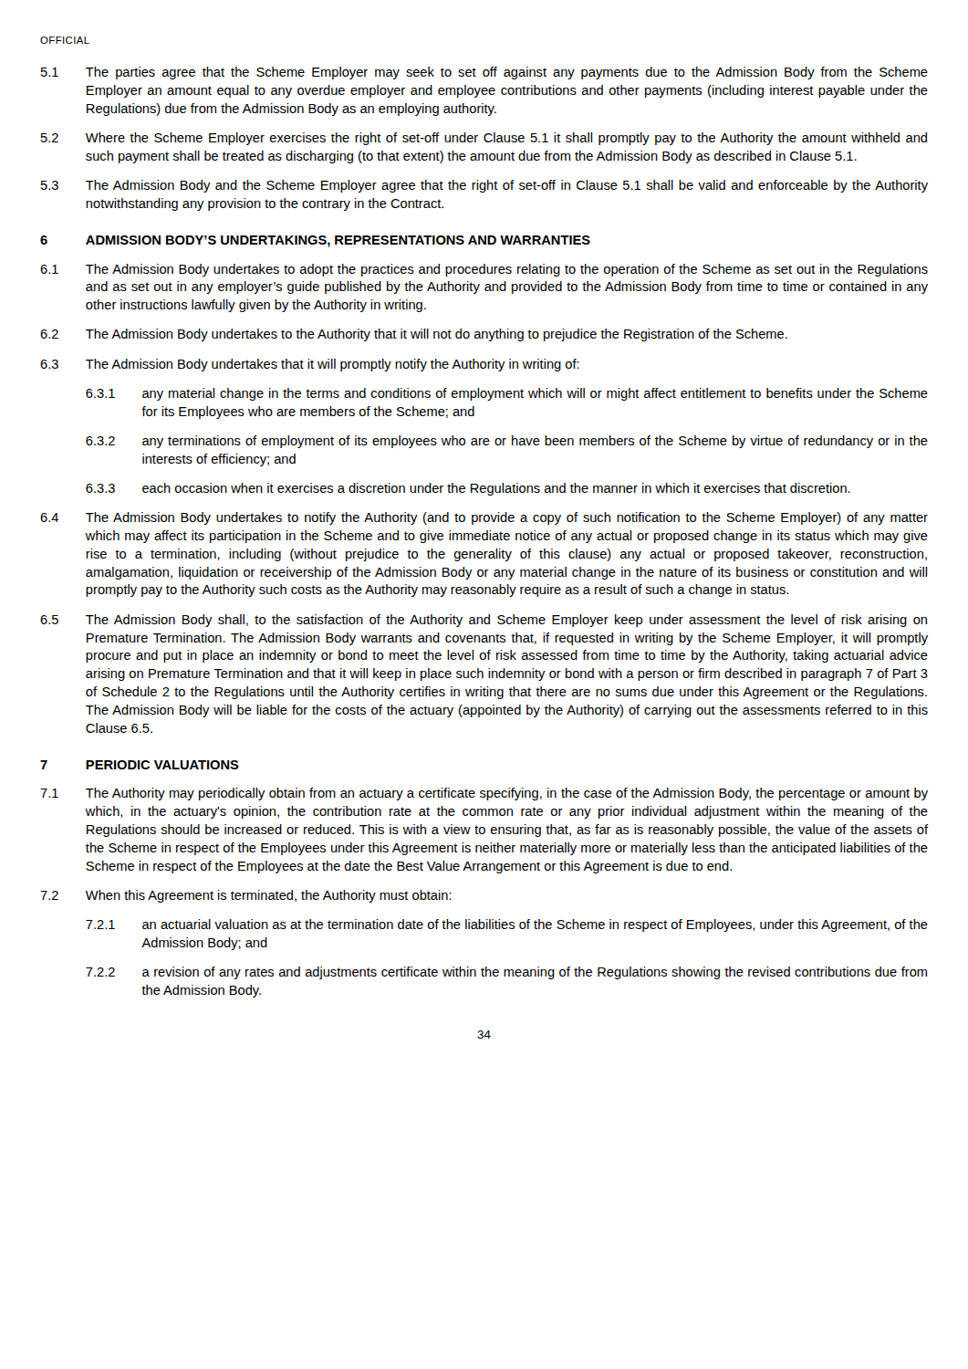OFFICIAL
5.1 The parties agree that the Scheme Employer may seek to set off against any payments due to the Admission Body from the Scheme Employer an amount equal to any overdue employer and employee contributions and other payments (including interest payable under the Regulations) due from the Admission Body as an employing authority.
5.2 Where the Scheme Employer exercises the right of set-off under Clause 5.1 it shall promptly pay to the Authority the amount withheld and such payment shall be treated as discharging (to that extent) the amount due from the Admission Body as described in Clause 5.1.
5.3 The Admission Body and the Scheme Employer agree that the right of set-off in Clause 5.1 shall be valid and enforceable by the Authority notwithstanding any provision to the contrary in the Contract.
6 ADMISSION BODY’S UNDERTAKINGS, REPRESENTATIONS AND WARRANTIES
6.1 The Admission Body undertakes to adopt the practices and procedures relating to the operation of the Scheme as set out in the Regulations and as set out in any employer’s guide published by the Authority and provided to the Admission Body from time to time or contained in any other instructions lawfully given by the Authority in writing.
6.2 The Admission Body undertakes to the Authority that it will not do anything to prejudice the Registration of the Scheme.
6.3 The Admission Body undertakes that it will promptly notify the Authority in writing of:
6.3.1 any material change in the terms and conditions of employment which will or might affect entitlement to benefits under the Scheme for its Employees who are members of the Scheme; and
6.3.2 any terminations of employment of its employees who are or have been members of the Scheme by virtue of redundancy or in the interests of efficiency; and
6.3.3 each occasion when it exercises a discretion under the Regulations and the manner in which it exercises that discretion.
6.4 The Admission Body undertakes to notify the Authority (and to provide a copy of such notification to the Scheme Employer) of any matter which may affect its participation in the Scheme and to give immediate notice of any actual or proposed change in its status which may give rise to a termination, including (without prejudice to the generality of this clause) any actual or proposed takeover, reconstruction, amalgamation, liquidation or receivership of the Admission Body or any material change in the nature of its business or constitution and will promptly pay to the Authority such costs as the Authority may reasonably require as a result of such a change in status.
6.5 The Admission Body shall, to the satisfaction of the Authority and Scheme Employer keep under assessment the level of risk arising on Premature Termination. The Admission Body warrants and covenants that, if requested in writing by the Scheme Employer, it will promptly procure and put in place an indemnity or bond to meet the level of risk assessed from time to time by the Authority, taking actuarial advice arising on Premature Termination and that it will keep in place such indemnity or bond with a person or firm described in paragraph 7 of Part 3 of Schedule 2 to the Regulations until the Authority certifies in writing that there are no sums due under this Agreement or the Regulations. The Admission Body will be liable for the costs of the actuary (appointed by the Authority) of carrying out the assessments referred to in this Clause 6.5.
7 PERIODIC VALUATIONS
7.1 The Authority may periodically obtain from an actuary a certificate specifying, in the case of the Admission Body, the percentage or amount by which, in the actuary's opinion, the contribution rate at the common rate or any prior individual adjustment within the meaning of the Regulations should be increased or reduced. This is with a view to ensuring that, as far as is reasonably possible, the value of the assets of the Scheme in respect of the Employees under this Agreement is neither materially more or materially less than the anticipated liabilities of the Scheme in respect of the Employees at the date the Best Value Arrangement or this Agreement is due to end.
7.2 When this Agreement is terminated, the Authority must obtain:
7.2.1 an actuarial valuation as at the termination date of the liabilities of the Scheme in respect of Employees, under this Agreement, of the Admission Body; and
7.2.2 a revision of any rates and adjustments certificate within the meaning of the Regulations showing the revised contributions due from the Admission Body.
34